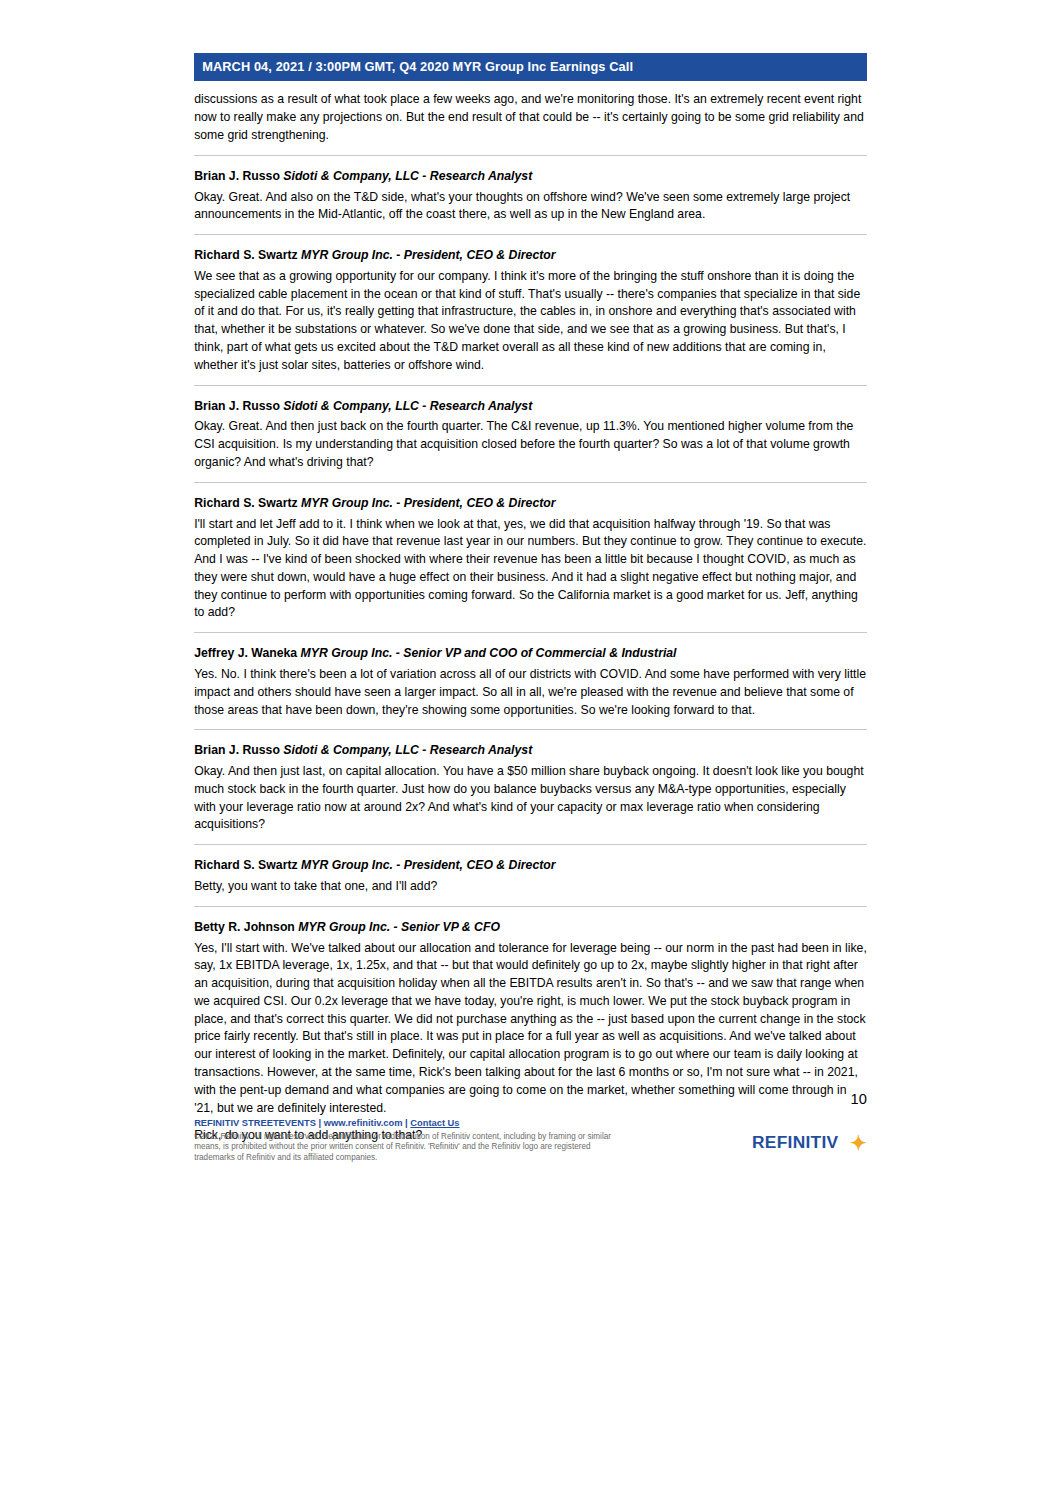MARCH 04, 2021 / 3:00PM GMT, Q4 2020 MYR Group Inc Earnings Call
discussions as a result of what took place a few weeks ago, and we're monitoring those. It's an extremely recent event right now to really make any projections on. But the end result of that could be -- it's certainly going to be some grid reliability and some grid strengthening.
Brian J. Russo Sidoti & Company, LLC - Research Analyst
Okay. Great. And also on the T&D side, what's your thoughts on offshore wind? We've seen some extremely large project announcements in the Mid-Atlantic, off the coast there, as well as up in the New England area.
Richard S. Swartz MYR Group Inc. - President, CEO & Director
We see that as a growing opportunity for our company. I think it's more of the bringing the stuff onshore than it is doing the specialized cable placement in the ocean or that kind of stuff. That's usually -- there's companies that specialize in that side of it and do that. For us, it's really getting that infrastructure, the cables in, in onshore and everything that's associated with that, whether it be substations or whatever. So we've done that side, and we see that as a growing business. But that's, I think, part of what gets us excited about the T&D market overall as all these kind of new additions that are coming in, whether it's just solar sites, batteries or offshore wind.
Brian J. Russo Sidoti & Company, LLC - Research Analyst
Okay. Great. And then just back on the fourth quarter. The C&I revenue, up 11.3%. You mentioned higher volume from the CSI acquisition. Is my understanding that acquisition closed before the fourth quarter? So was a lot of that volume growth organic? And what's driving that?
Richard S. Swartz MYR Group Inc. - President, CEO & Director
I'll start and let Jeff add to it. I think when we look at that, yes, we did that acquisition halfway through '19. So that was completed in July. So it did have that revenue last year in our numbers. But they continue to grow. They continue to execute. And I was -- I've kind of been shocked with where their revenue has been a little bit because I thought COVID, as much as they were shut down, would have a huge effect on their business. And it had a slight negative effect but nothing major, and they continue to perform with opportunities coming forward. So the California market is a good market for us. Jeff, anything to add?
Jeffrey J. Waneka MYR Group Inc. - Senior VP and COO of Commercial & Industrial
Yes. No. I think there's been a lot of variation across all of our districts with COVID. And some have performed with very little impact and others should have seen a larger impact. So all in all, we're pleased with the revenue and believe that some of those areas that have been down, they're showing some opportunities. So we're looking forward to that.
Brian J. Russo Sidoti & Company, LLC - Research Analyst
Okay. And then just last, on capital allocation. You have a $50 million share buyback ongoing. It doesn't look like you bought much stock back in the fourth quarter. Just how do you balance buybacks versus any M&A-type opportunities, especially with your leverage ratio now at around 2x? And what's kind of your capacity or max leverage ratio when considering acquisitions?
Richard S. Swartz MYR Group Inc. - President, CEO & Director
Betty, you want to take that one, and I'll add?
Betty R. Johnson MYR Group Inc. - Senior VP & CFO
Yes, I'll start with. We've talked about our allocation and tolerance for leverage being -- our norm in the past had been in like, say, 1x EBITDA leverage, 1x, 1.25x, and that -- but that would definitely go up to 2x, maybe slightly higher in that right after an acquisition, during that acquisition holiday when all the EBITDA results aren't in. So that's -- and we saw that range when we acquired CSI. Our 0.2x leverage that we have today, you're right, is much lower. We put the stock buyback program in place, and that's correct this quarter. We did not purchase anything as the -- just based upon the current change in the stock price fairly recently. But that's still in place. It was put in place for a full year as well as acquisitions. And we've talked about our interest of looking in the market. Definitely, our capital allocation program is to go out where our team is daily looking at transactions. However, at the same time, Rick's been talking about for the last 6 months or so, I'm not sure what -- in 2021, with the pent-up demand and what companies are going to come on the market, whether something will come through in '21, but we are definitely interested.
Rick, do you want to add anything to that?
REFINITIV STREETEVENTS | www.refinitiv.com | Contact Us
©2021 Refinitiv. All rights reserved. Republication or redistribution of Refinitiv content, including by framing or similar means, is prohibited without the prior written consent of Refinitiv. 'Refinitiv' and the Refinitiv logo are registered trademarks of Refinitiv and its affiliated companies.
10
REFINITIV ✦